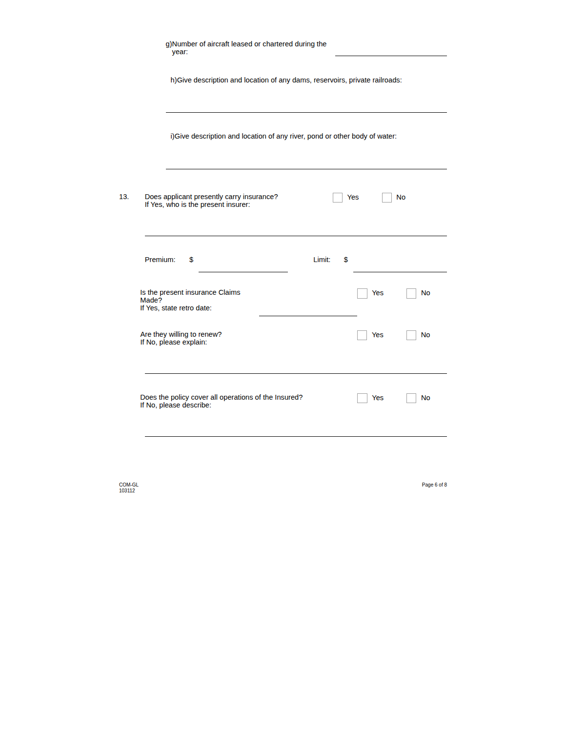| | g) | Number of aircraft leased or chartered during the year: | |
| | h) | Give description and location of any dams, reservoirs, private railroads: |
| | i) | Give description and location of any river, pond or other body of water: |
| 13. | Does applicant presently carry insurance? If Yes, who is the present insurer: | Yes No |
| | Premium: | $ | | | Limit: | $ | |
| | Is the present insurance Claims Made? If Yes, state retro date: | | Yes No |
| | Are they willing to renew? If No, please explain: | Yes No |
| | Does the policy cover all operations of the Insured? If No, please describe: | Yes No |
COM-GL
103112
Page 6 of 8